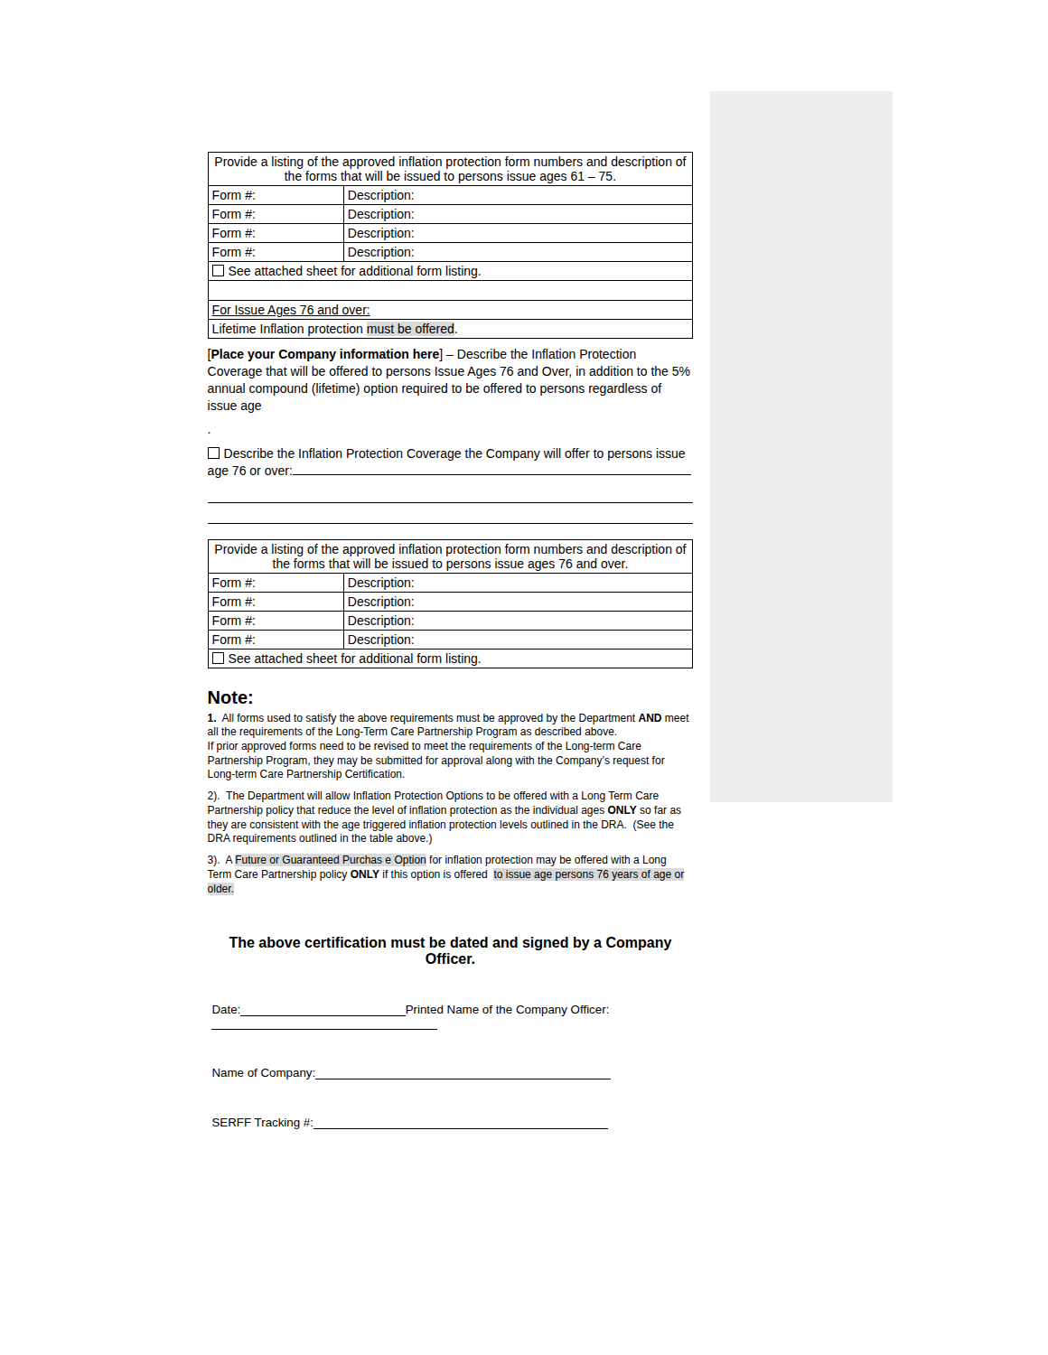| Provide a listing of the approved inflation protection form numbers and description of the forms that will be issued to persons issue ages 61 – 75. |
| --- |
| Form #: | Description: |
| Form #: | Description: |
| Form #: | Description: |
| Form #: | Description: |
| See attached sheet for additional form listing. |
| For Issue Ages 76 and over: |
| Lifetime Inflation protection must be offered . |
[Place your Company information here] – Describe the Inflation Protection Coverage that will be offered to persons Issue Ages 76 and Over, in addition to the 5% annual compound (lifetime) option required to be offered to persons regardless of issue age
.
Describe the Inflation Protection Coverage the Company will offer to persons issue age 76 or over:
| Provide a listing of the approved inflation protection form numbers and description of the forms that will be issued to persons issue ages 76 and over. |
| --- |
| Form #: | Description: |
| Form #: | Description: |
| Form #: | Description: |
| Form #: | Description: |
| See attached sheet for additional form listing. |
Note:
1. All forms used to satisfy the above requirements must be approved by the Department AND meet all the requirements of the Long-Term Care Partnership Program as described above.
If prior approved forms need to be revised to meet the requirements of the Long-term Care Partnership Program, they may be submitted for approval along with the Company’s request for Long-term Care Partnership Certification.
2). The Department will allow Inflation Protection Options to be offered with a Long Term Care Partnership policy that reduce the level of inflation protection as the individual ages ONLY so far as they are consistent with the age triggered inflation protection levels outlined in the DRA. (See the DRA requirements outlined in the table above.)
3). A Future or Guaranteed Purchas e Option for inflation protection may be offered with a Long Term Care Partnership policy ONLY if this option is offered to issue age persons 76 years of age or older.
The above certification must be dated and signed by a Company Officer.
Date: Printed Name of the Company Officer:
Name of Company:
SERFF Tracking #: